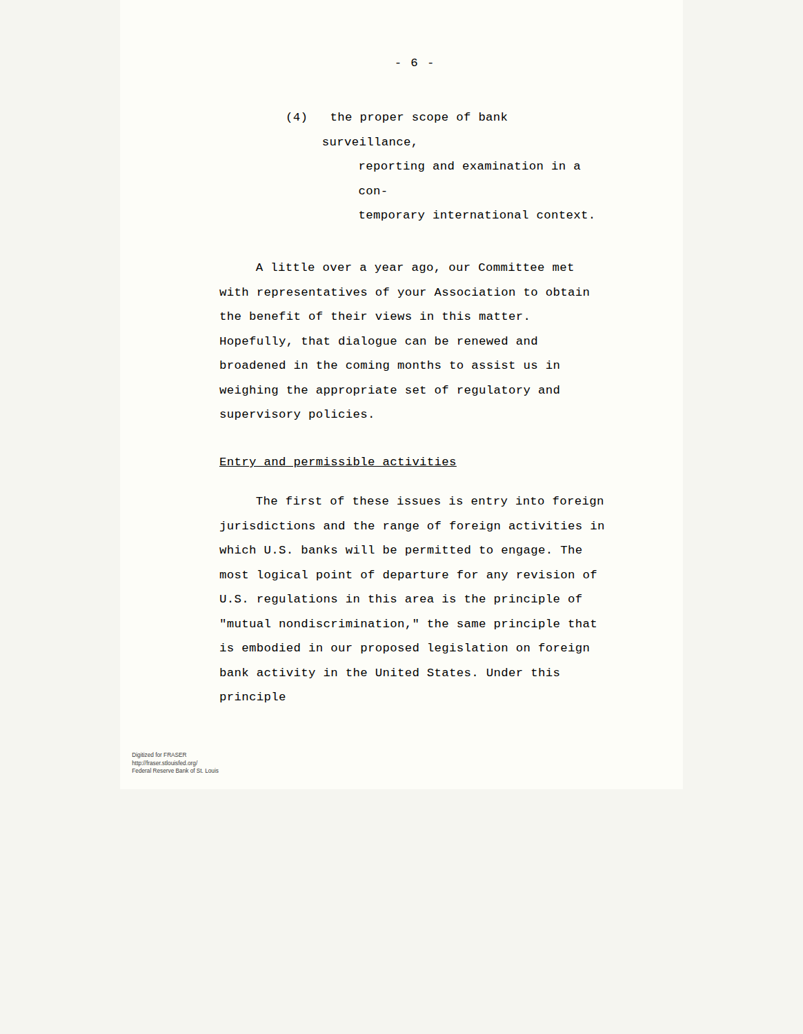- 6 -
(4) the proper scope of bank surveillance, reporting and examination in a con- temporary international context.
A little over a year ago, our Committee met with representatives of your Association to obtain the benefit of their views in this matter. Hopefully, that dialogue can be renewed and broadened in the coming months to assist us in weighing the appropriate set of regulatory and supervisory policies.
Entry and permissible activities
The first of these issues is entry into foreign jurisdictions and the range of foreign activities in which U.S. banks will be permitted to engage. The most logical point of departure for any revision of U.S. regulations in this area is the principle of "mutual nondiscrimination," the same principle that is embodied in our proposed legislation on foreign bank activity in the United States. Under this principle
Digitized for FRASER
http://fraser.stlouisfed.org/
Federal Reserve Bank of St. Louis